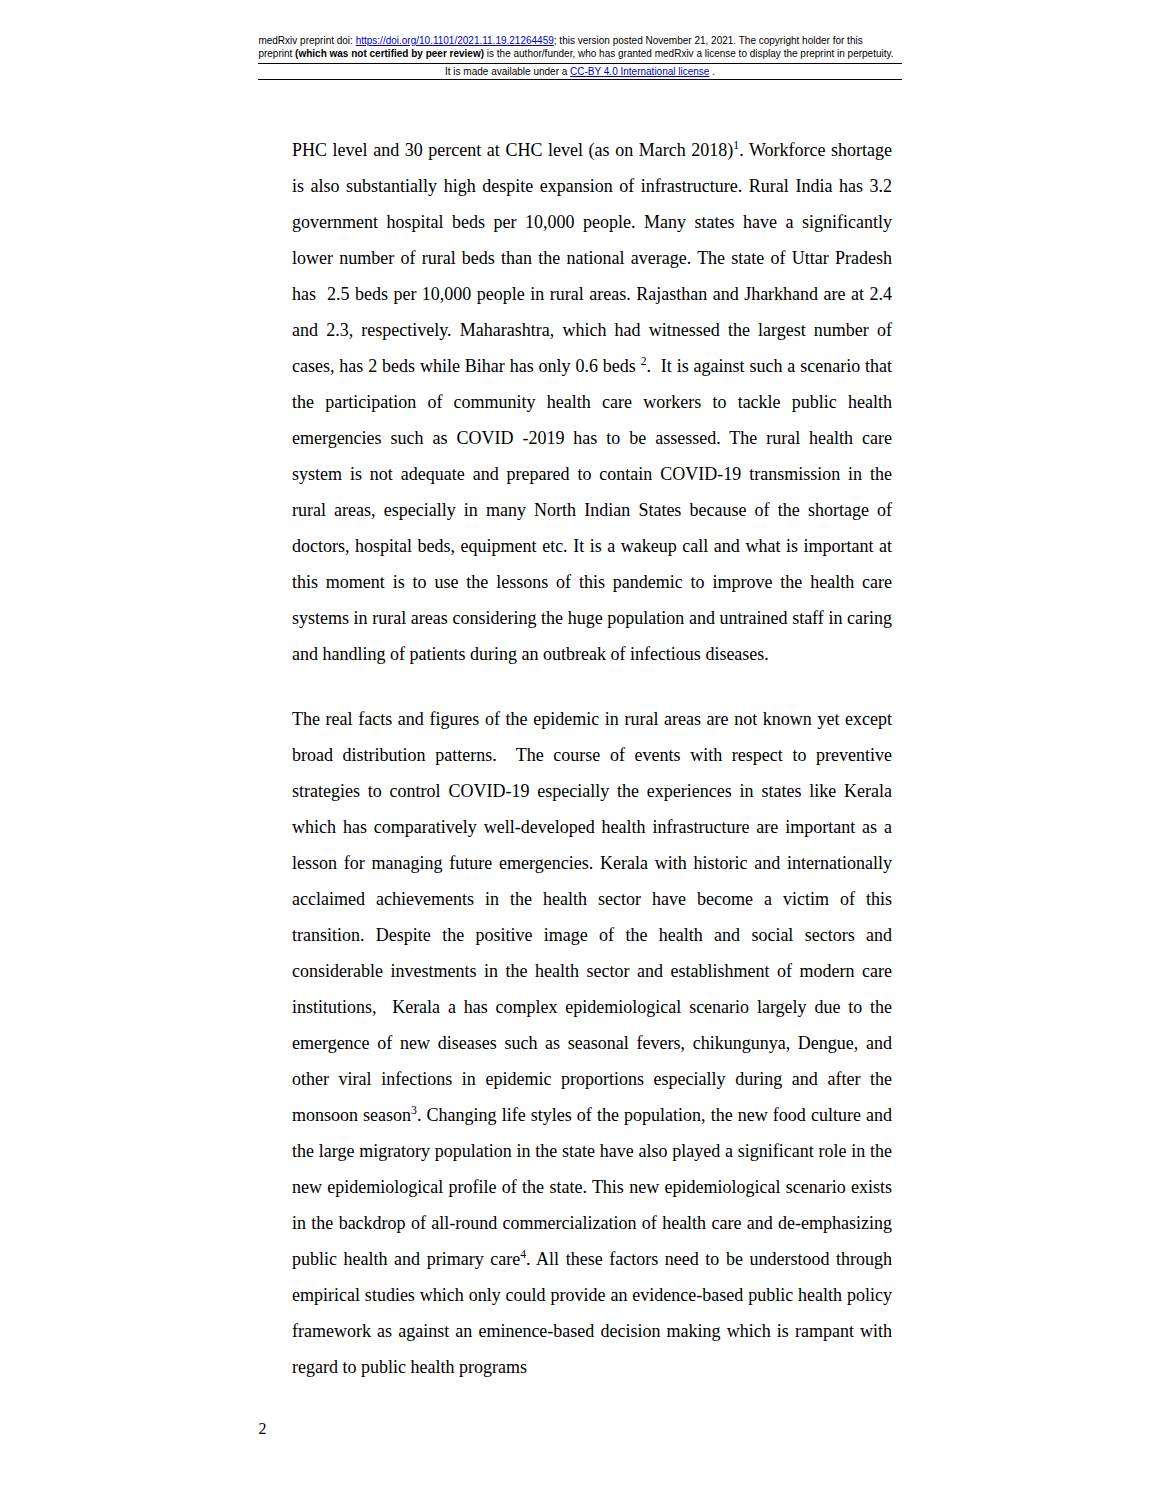medRxiv preprint doi: https://doi.org/10.1101/2021.11.19.21264459; this version posted November 21, 2021. The copyright holder for this
preprint (which was not certified by peer review) is the author/funder, who has granted medRxiv a license to display the preprint in perpetuity.
It is made available under a CC-BY 4.0 International license .
PHC level and 30 percent at CHC level (as on March 2018)1. Workforce shortage is also substantially high despite expansion of infrastructure. Rural India has 3.2 government hospital beds per 10,000 people. Many states have a significantly lower number of rural beds than the national average. The state of Uttar Pradesh has 2.5 beds per 10,000 people in rural areas. Rajasthan and Jharkhand are at 2.4 and 2.3, respectively. Maharashtra, which had witnessed the largest number of cases, has 2 beds while Bihar has only 0.6 beds 2. It is against such a scenario that the participation of community health care workers to tackle public health emergencies such as COVID -2019 has to be assessed. The rural health care system is not adequate and prepared to contain COVID-19 transmission in the rural areas, especially in many North Indian States because of the shortage of doctors, hospital beds, equipment etc. It is a wakeup call and what is important at this moment is to use the lessons of this pandemic to improve the health care systems in rural areas considering the huge population and untrained staff in caring and handling of patients during an outbreak of infectious diseases.
The real facts and figures of the epidemic in rural areas are not known yet except broad distribution patterns. The course of events with respect to preventive strategies to control COVID-19 especially the experiences in states like Kerala which has comparatively well-developed health infrastructure are important as a lesson for managing future emergencies. Kerala with historic and internationally acclaimed achievements in the health sector have become a victim of this transition. Despite the positive image of the health and social sectors and considerable investments in the health sector and establishment of modern care institutions, Kerala a has complex epidemiological scenario largely due to the emergence of new diseases such as seasonal fevers, chikungunya, Dengue, and other viral infections in epidemic proportions especially during and after the monsoon season3. Changing life styles of the population, the new food culture and the large migratory population in the state have also played a significant role in the new epidemiological profile of the state. This new epidemiological scenario exists in the backdrop of all-round commercialization of health care and de-emphasizing public health and primary care4. All these factors need to be understood through empirical studies which only could provide an evidence-based public health policy framework as against an eminence-based decision making which is rampant with regard to public health programs
2